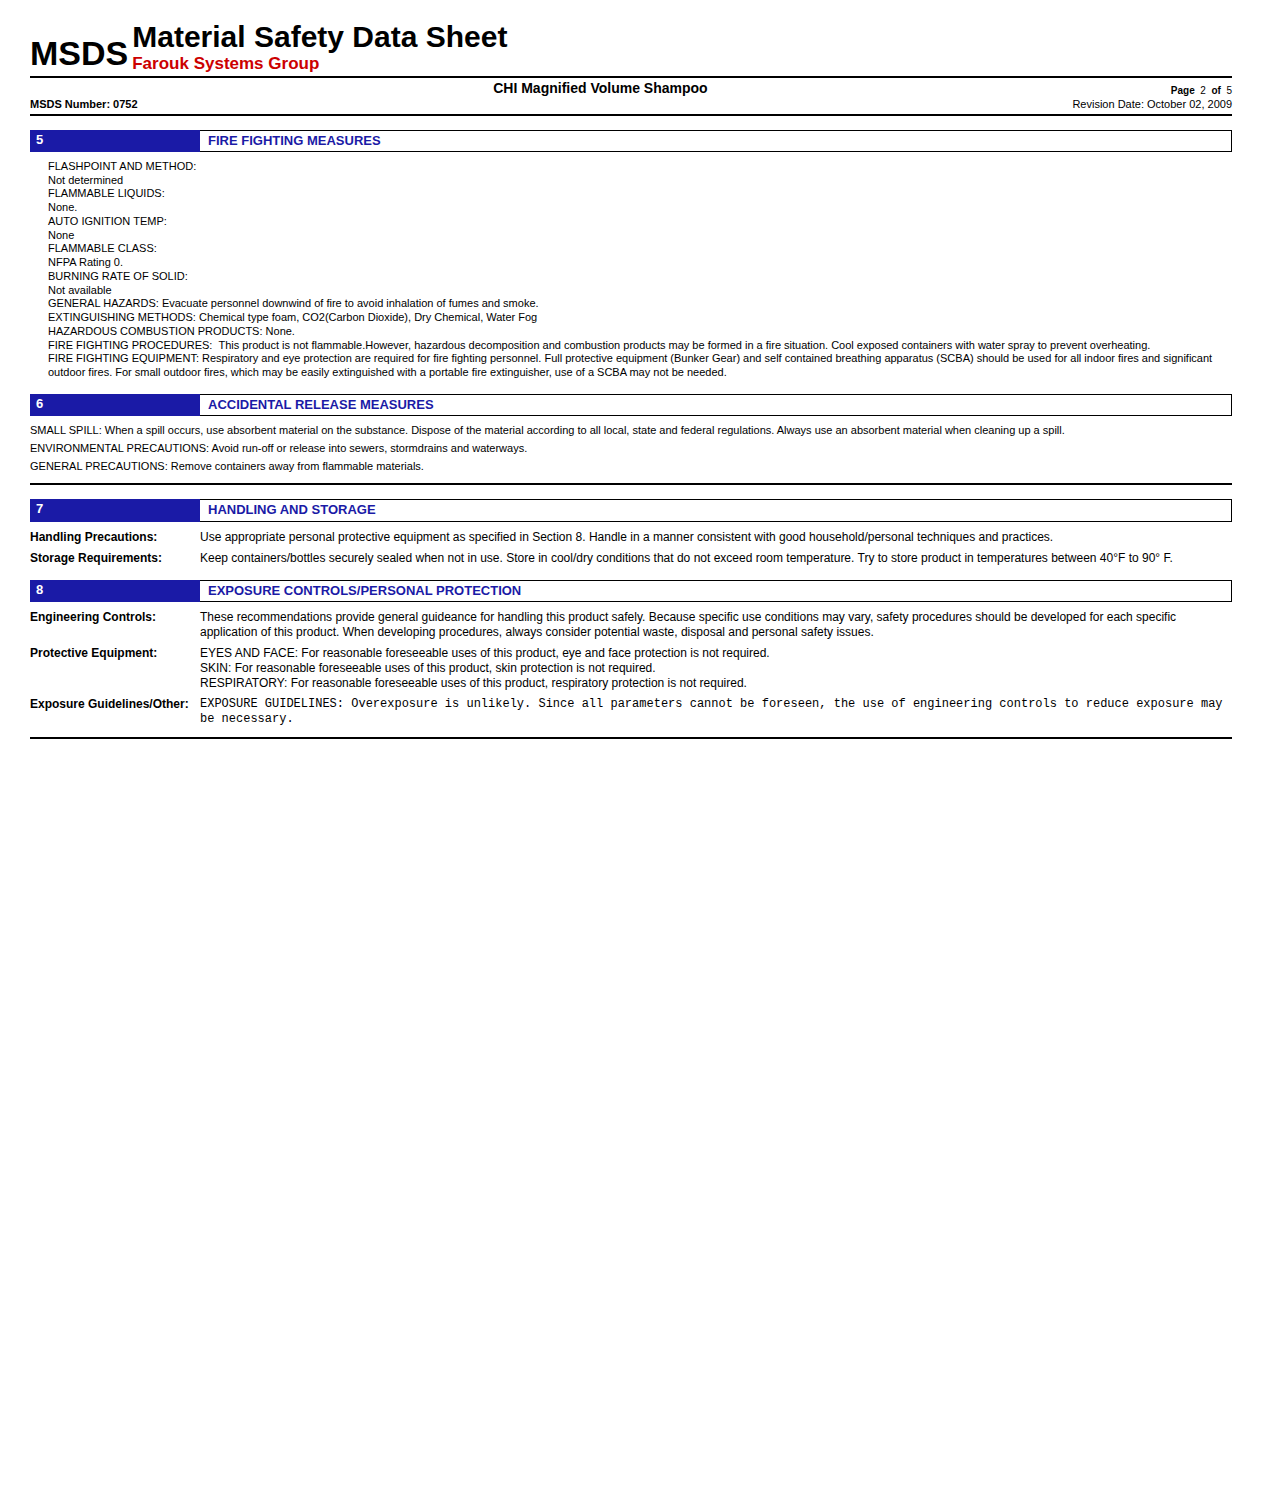MSDS
Material Safety Data Sheet
Farouk Systems Group
CHI Magnified Volume Shampoo
Page 2 of 5
MSDS Number: 0752
Revision Date: October 02, 2009
5
FIRE FIGHTING MEASURES
FLASHPOINT AND METHOD:
Not determined
FLAMMABLE LIQUIDS:
None.
AUTO IGNITION TEMP:
None
FLAMMABLE CLASS:
NFPA Rating 0.
BURNING RATE OF SOLID:
Not available
GENERAL HAZARDS: Evacuate personnel downwind of fire to avoid inhalation of fumes and smoke.
EXTINGUISHING METHODS: Chemical type foam, CO2(Carbon Dioxide), Dry Chemical, Water Fog
HAZARDOUS COMBUSTION PRODUCTS: None.
FIRE FIGHTING PROCEDURES: This product is not flammable.However, hazardous decomposition and combustion products may be formed in a fire situation. Cool exposed containers with water spray to prevent overheating.
FIRE FIGHTING EQUIPMENT: Respiratory and eye protection are required for fire fighting personnel. Full protective equipment (Bunker Gear) and self contained breathing apparatus (SCBA) should be used for all indoor fires and significant outdoor fires. For small outdoor fires, which may be easily extinguished with a portable fire extinguisher, use of a SCBA may not be needed.
6
ACCIDENTAL RELEASE MEASURES
SMALL SPILL: When a spill occurs, use absorbent material on the substance. Dispose of the material according to all local, state and federal regulations. Always use an absorbent material when cleaning up a spill.
ENVIRONMENTAL PRECAUTIONS: Avoid run-off or release into sewers, stormdrains and waterways.
GENERAL PRECAUTIONS: Remove containers away from flammable materials.
7
HANDLING AND STORAGE
Handling Precautions:
Use appropriate personal protective equipment as specified in Section 8. Handle in a manner consistent with good household/personal techniques and practices.
Storage Requirements:
Keep containers/bottles securely sealed when not in use. Store in cool/dry conditions that do not exceed room temperature. Try to store product in temperatures between 40°F to 90° F.
8
EXPOSURE CONTROLS/PERSONAL PROTECTION
Engineering Controls:
These recommendations provide general guideance for handling this product safely. Because specific use conditions may vary, safety procedures should be developed for each specific application of this product. When developing procedures, always consider potential waste, disposal and personal safety issues.
Protective Equipment:
EYES AND FACE: For reasonable foreseeable uses of this product, eye and face protection is not required.
SKIN: For reasonable foreseeable uses of this product, skin protection is not required.
RESPIRATORY: For reasonable foreseeable uses of this product, respiratory protection is not required.
Exposure Guidelines/Other:
EXPOSURE GUIDELINES: Overexposure is unlikely. Since all parameters cannot be foreseen, the use of engineering controls to reduce exposure may be necessary.